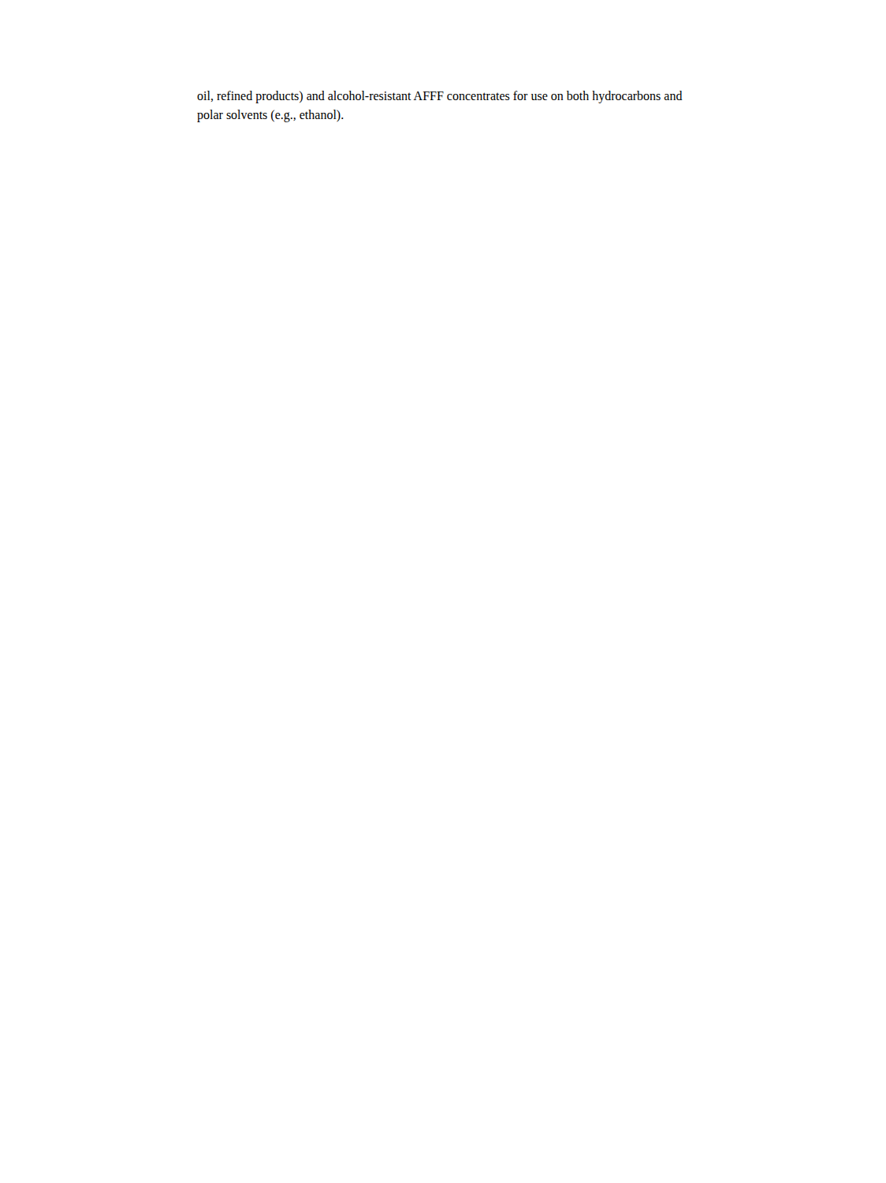oil, refined products) and alcohol-resistant AFFF concentrates for use on both hydrocarbons and polar solvents (e.g., ethanol).